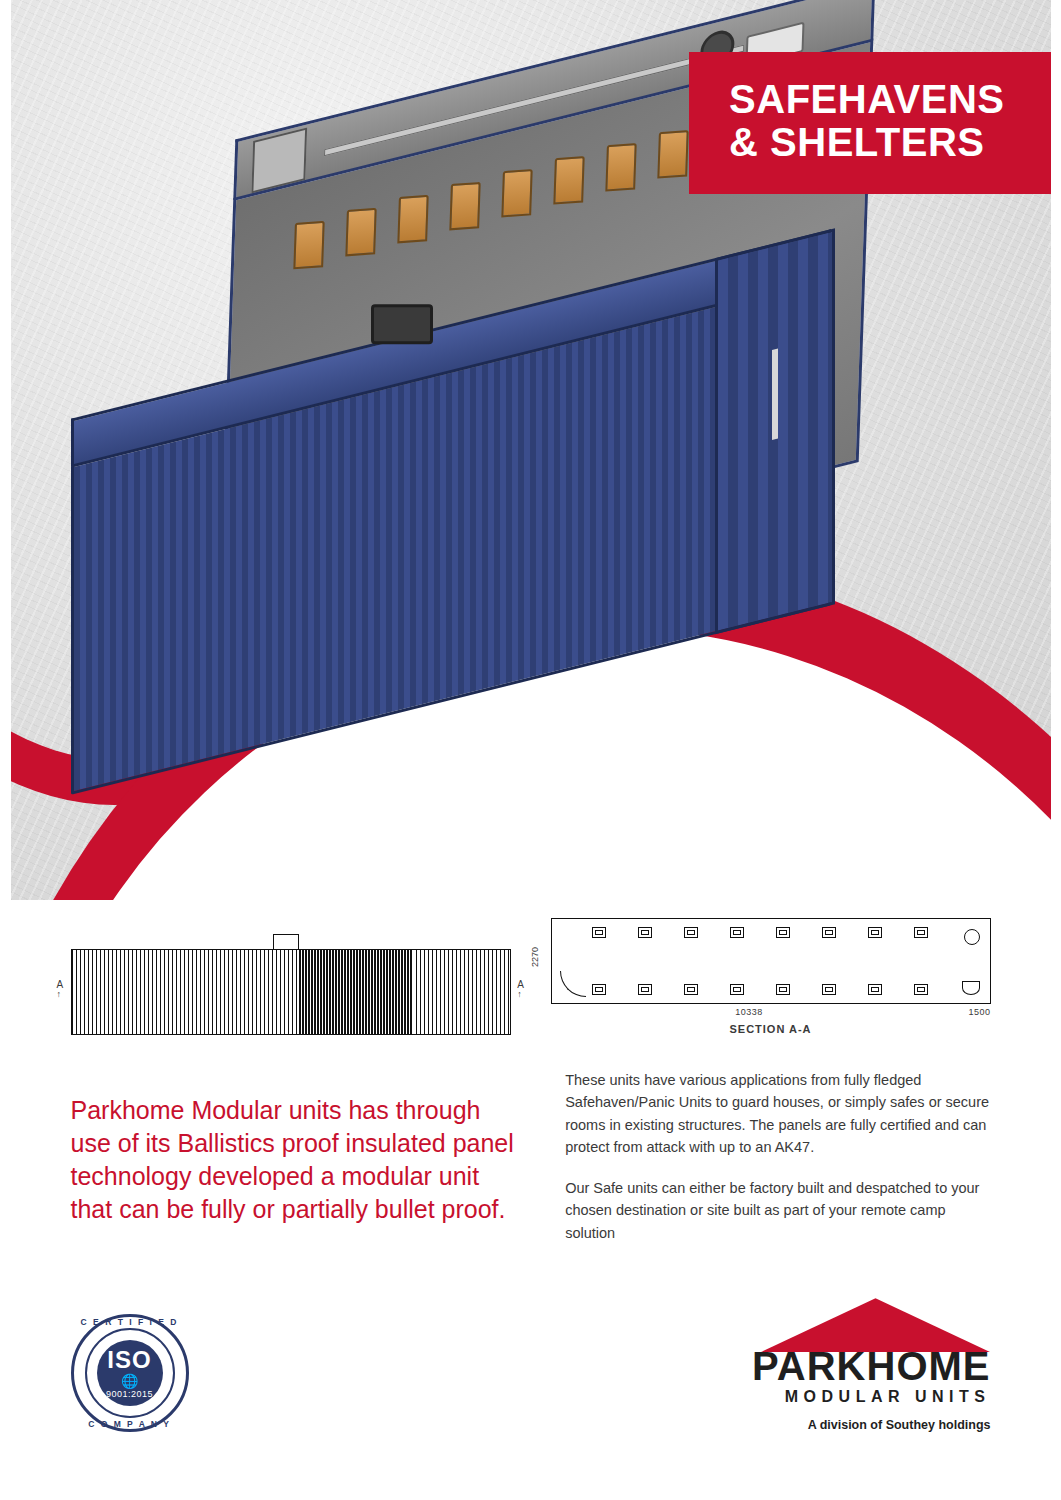Safehavens
& Shelters
A↑
A↑
2270
10338 1500
SECTION A-A
Parkhome Modular units has through use of its Ballistics proof insulated panel technology developed a modular unit that can be fully or partially bullet proof.
These units have various applications from fully fledged Safehaven/Panic Units to guard houses, or simply safes or secure rooms in existing structures. The panels are fully certified and can protect from attack with up to an AK47.
Our Safe units can either be factory built and despatched to your chosen destination or site built as part of your remote camp solution
C E R T I F I E D C O M P A N Y
ISO 🌐 9001:2015
PARKHOME
MODULAR UNITS
A division of Southey holdings